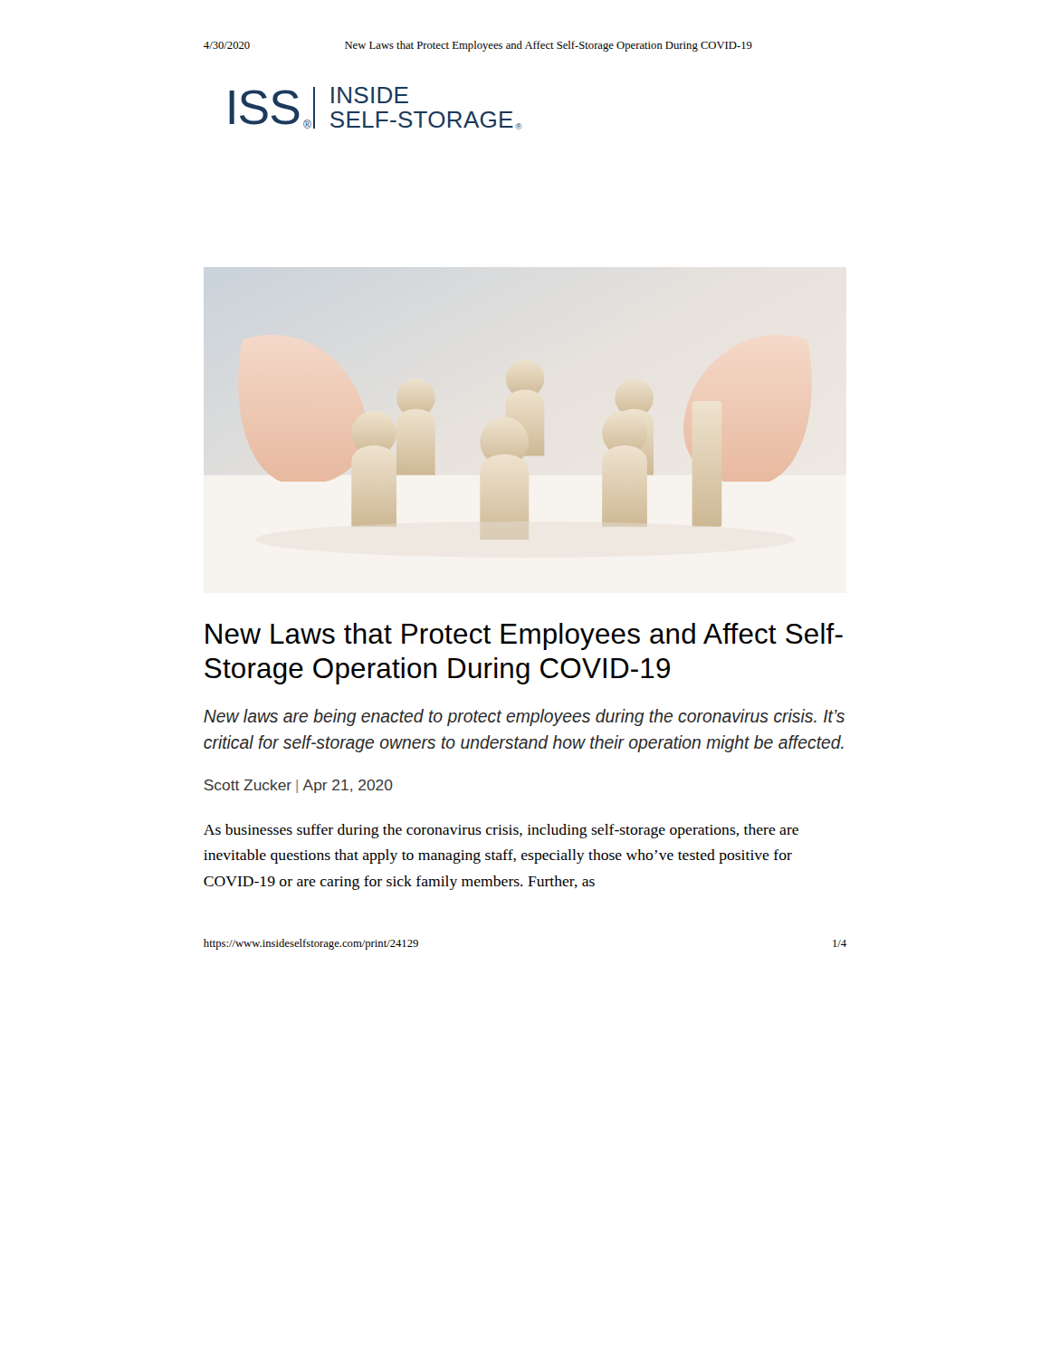4/30/2020 New Laws that Protect Employees and Affect Self-Storage Operation During COVID-19
ISS® INSIDE
SELF-STORAGE®
New Laws that Protect Employees and Affect Self-Storage Operation During COVID-19
New laws are being enacted to protect employees during the coronavirus crisis. It’s critical for self-storage owners to understand how their operation might be affected.
Scott Zucker|Apr 21, 2020
As businesses suffer during the coronavirus crisis, including self-storage operations, there are inevitable questions that apply to managing staff, especially those who’ve tested positive for COVID-19 or are caring for sick family members. Further, as
https://www.insideselfstorage.com/print/24129 1/4